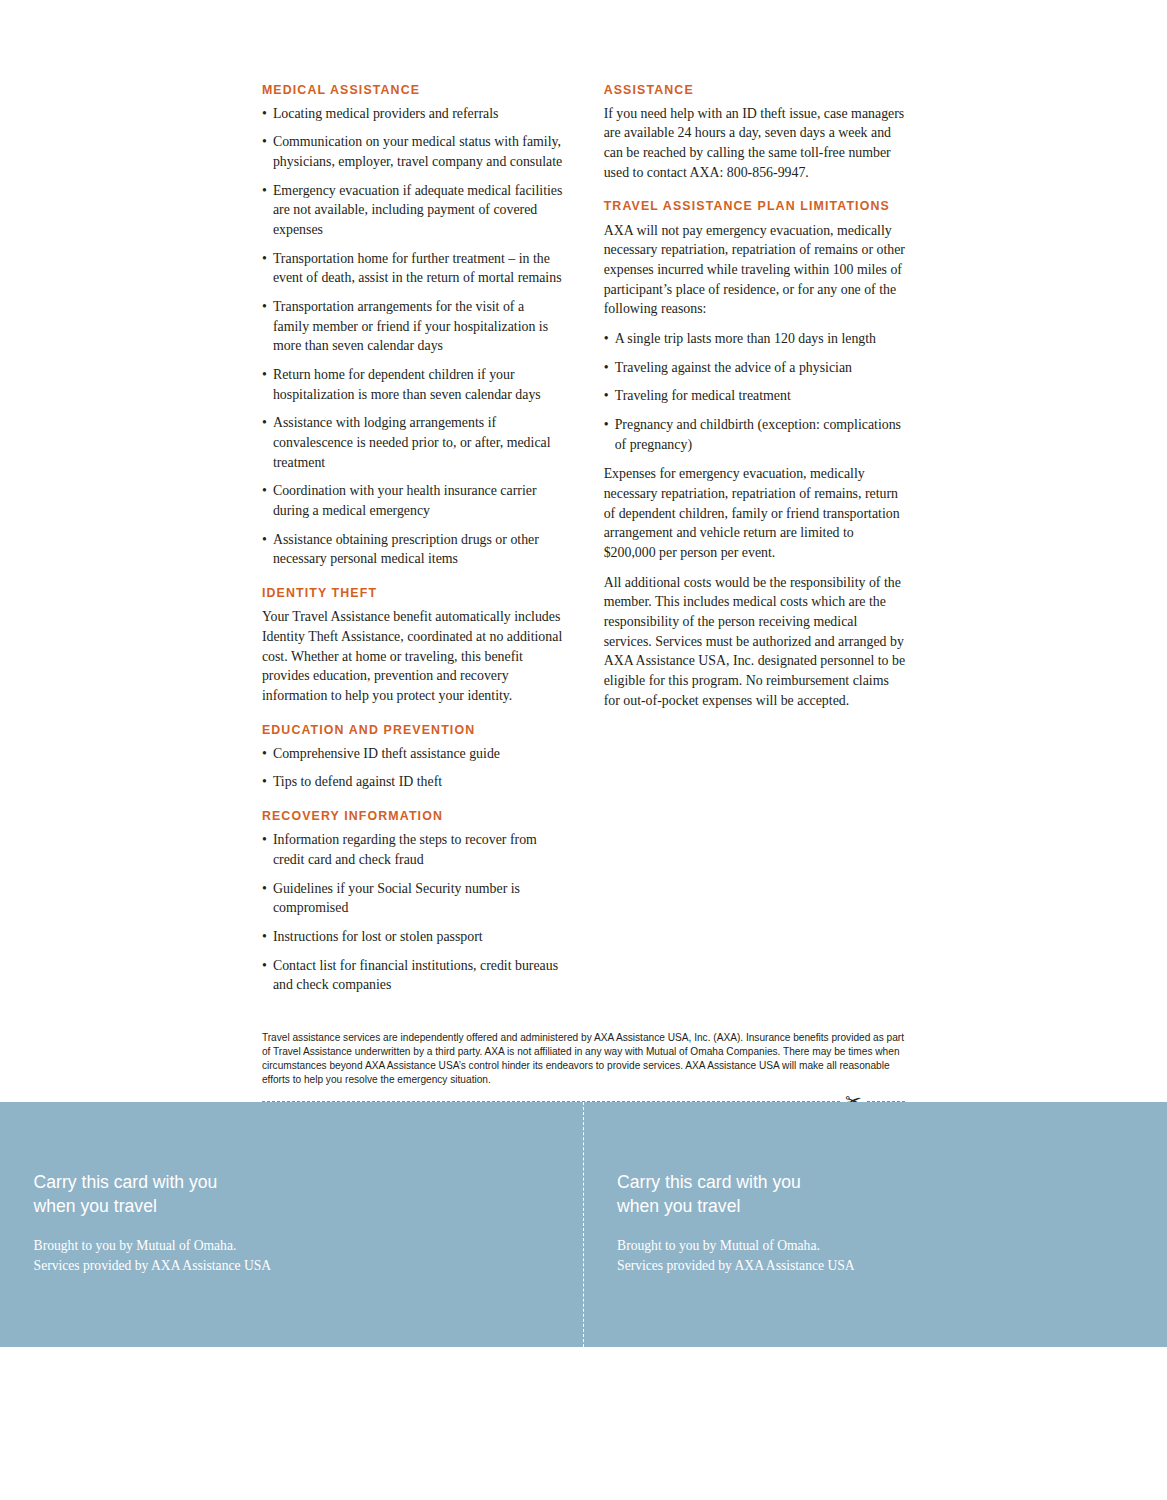Medical Assistance
Locating medical providers and referrals
Communication on your medical status with family, physicians, employer, travel company and consulate
Emergency evacuation if adequate medical facilities are not available, including payment of covered expenses
Transportation home for further treatment – in the event of death, assist in the return of mortal remains
Transportation arrangements for the visit of a family member or friend if your hospitalization is more than seven calendar days
Return home for dependent children if your hospitalization is more than seven calendar days
Assistance with lodging arrangements if convalescence is needed prior to, or after, medical treatment
Coordination with your health insurance carrier during a medical emergency
Assistance obtaining prescription drugs or other necessary personal medical items
Identity Theft
Your Travel Assistance benefit automatically includes Identity Theft Assistance, coordinated at no additional cost. Whether at home or traveling, this benefit provides education, prevention and recovery information to help you protect your identity.
Education and Prevention
Comprehensive ID theft assistance guide
Tips to defend against ID theft
Recovery Information
Information regarding the steps to recover from credit card and check fraud
Guidelines if your Social Security number is compromised
Instructions for lost or stolen passport
Contact list for financial institutions, credit bureaus and check companies
Assistance
If you need help with an ID theft issue, case managers are available 24 hours a day, seven days a week and can be reached by calling the same toll-free number used to contact AXA: 800-856-9947.
Travel Assistance Plan Limitations
AXA will not pay emergency evacuation, medically necessary repatriation, repatriation of remains or other expenses incurred while traveling within 100 miles of participant’s place of residence, or for any one of the following reasons:
A single trip lasts more than 120 days in length
Traveling against the advice of a physician
Traveling for medical treatment
Pregnancy and childbirth (exception: complications of pregnancy)
Expenses for emergency evacuation, medically necessary repatriation, repatriation of remains, return of dependent children, family or friend transportation arrangement and vehicle return are limited to $200,000 per person per event.
All additional costs would be the responsibility of the member. This includes medical costs which are the responsibility of the person receiving medical services. Services must be authorized and arranged by AXA Assistance USA, Inc. designated personnel to be eligible for this program. No reimbursement claims for out-of-pocket expenses will be accepted.
Travel assistance services are independently offered and administered by AXA Assistance USA, Inc. (AXA). Insurance benefits provided as part of Travel Assistance underwritten by a third party. AXA is not affiliated in any way with Mutual of Omaha Companies. There may be times when circumstances beyond AXA Assistance USA’s control hinder its endeavors to provide services. AXA Assistance USA will make all reasonable efforts to help you resolve the emergency situation.
✂
Carry this card with you
when you travel
Brought to you by Mutual of Omaha.
Services provided by AXA Assistance USA
Carry this card with you
when you travel
Brought to you by Mutual of Omaha.
Services provided by AXA Assistance USA